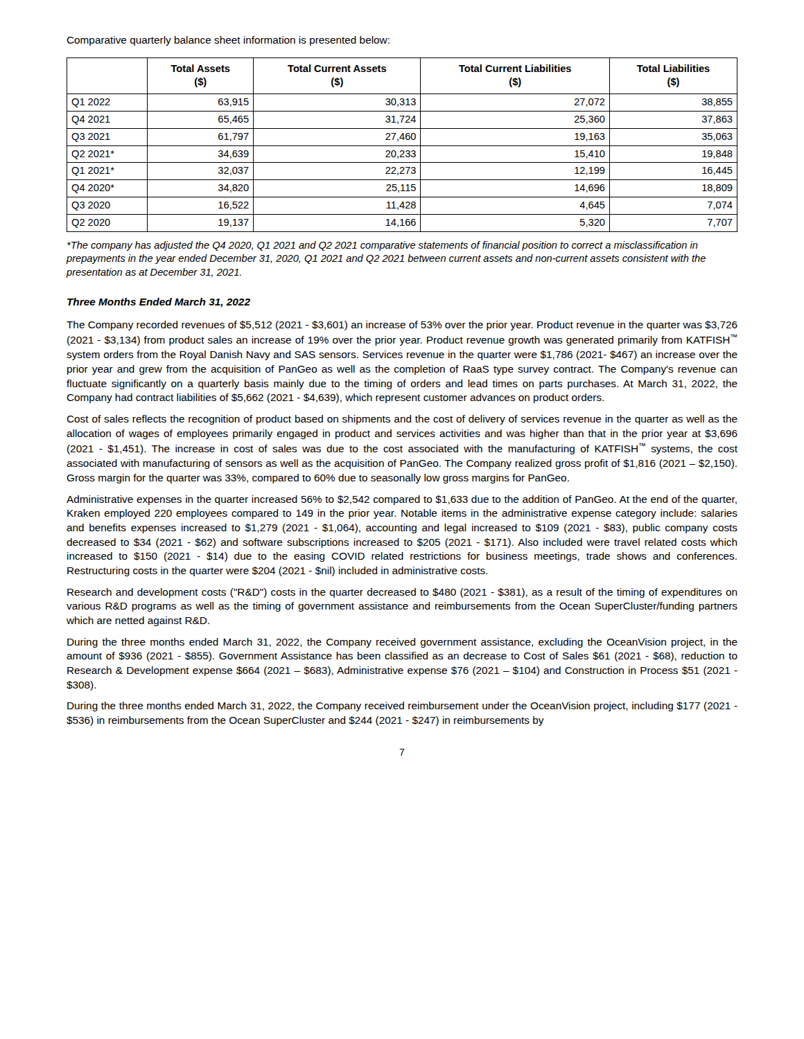Comparative quarterly balance sheet information is presented below:
| | Total Assets ($) | Total Current Assets ($) | Total Current Liabilities ($) | Total Liabilities ($) |
| --- | --- | --- | --- | --- |
| Q1 2022 | 63,915 | 30,313 | 27,072 | 38,855 |
| Q4 2021 | 65,465 | 31,724 | 25,360 | 37,863 |
| Q3 2021 | 61,797 | 27,460 | 19,163 | 35,063 |
| Q2 2021* | 34,639 | 20,233 | 15,410 | 19,848 |
| Q1 2021* | 32,037 | 22,273 | 12,199 | 16,445 |
| Q4 2020* | 34,820 | 25,115 | 14,696 | 18,809 |
| Q3 2020 | 16,522 | 11,428 | 4,645 | 7,074 |
| Q2 2020 | 19,137 | 14,166 | 5,320 | 7,707 |
*The company has adjusted the Q4 2020, Q1 2021 and Q2 2021 comparative statements of financial position to correct a misclassification in prepayments in the year ended December 31, 2020, Q1 2021 and Q2 2021 between current assets and non-current assets consistent with the presentation as at December 31, 2021.
Three Months Ended March 31, 2022
The Company recorded revenues of $5,512 (2021 - $3,601) an increase of 53% over the prior year. Product revenue in the quarter was $3,726 (2021 - $3,134) from product sales an increase of 19% over the prior year. Product revenue growth was generated primarily from KATFISH™ system orders from the Royal Danish Navy and SAS sensors. Services revenue in the quarter were $1,786 (2021- $467) an increase over the prior year and grew from the acquisition of PanGeo as well as the completion of RaaS type survey contract. The Company's revenue can fluctuate significantly on a quarterly basis mainly due to the timing of orders and lead times on parts purchases. At March 31, 2022, the Company had contract liabilities of $5,662 (2021 - $4,639), which represent customer advances on product orders.
Cost of sales reflects the recognition of product based on shipments and the cost of delivery of services revenue in the quarter as well as the allocation of wages of employees primarily engaged in product and services activities and was higher than that in the prior year at $3,696 (2021 - $1,451). The increase in cost of sales was due to the cost associated with the manufacturing of KATFISH™ systems, the cost associated with manufacturing of sensors as well as the acquisition of PanGeo. The Company realized gross profit of $1,816 (2021 – $2,150). Gross margin for the quarter was 33%, compared to 60% due to seasonally low gross margins for PanGeo.
Administrative expenses in the quarter increased 56% to $2,542 compared to $1,633 due to the addition of PanGeo. At the end of the quarter, Kraken employed 220 employees compared to 149 in the prior year. Notable items in the administrative expense category include: salaries and benefits expenses increased to $1,279 (2021 - $1,064), accounting and legal increased to $109 (2021 - $83), public company costs decreased to $34 (2021 - $62) and software subscriptions increased to $205 (2021 - $171). Also included were travel related costs which increased to $150 (2021 - $14) due to the easing COVID related restrictions for business meetings, trade shows and conferences. Restructuring costs in the quarter were $204 (2021 - $nil) included in administrative costs.
Research and development costs ("R&D") costs in the quarter decreased to $480 (2021 - $381), as a result of the timing of expenditures on various R&D programs as well as the timing of government assistance and reimbursements from the Ocean SuperCluster/funding partners which are netted against R&D.
During the three months ended March 31, 2022, the Company received government assistance, excluding the OceanVision project, in the amount of $936 (2021 - $855). Government Assistance has been classified as an decrease to Cost of Sales $61 (2021 - $68), reduction to Research & Development expense $664 (2021 – $683), Administrative expense $76 (2021 – $104) and Construction in Process $51 (2021 - $308).
During the three months ended March 31, 2022, the Company received reimbursement under the OceanVision project, including $177 (2021 - $536) in reimbursements from the Ocean SuperCluster and $244 (2021 - $247) in reimbursements by
7